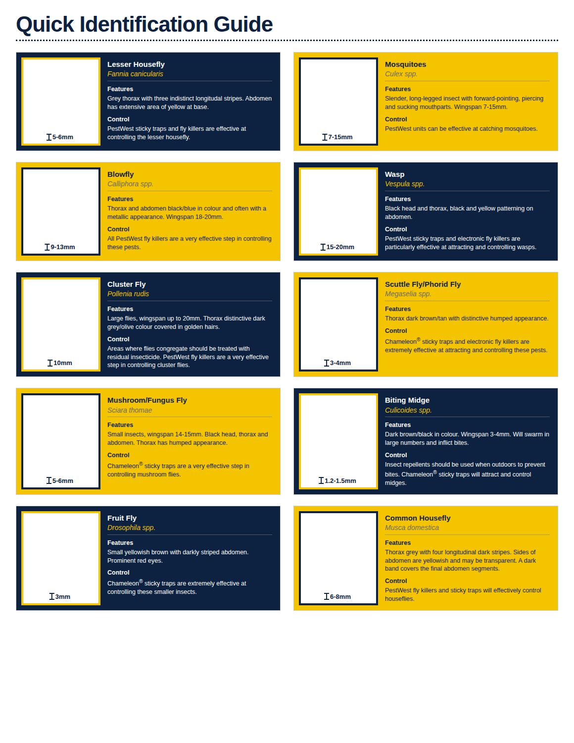Quick Identification Guide
5-6mm
Lesser Housefly
Fannia canicularis
Features
Grey thorax with three indistinct longitudal stripes. Abdomen has extensive area of yellow at base.
Control
PestWest sticky traps and fly killers are effective at controlling the lesser housefly.
7-15mm
Mosquitoes
Culex spp.
Features
Slender, long-legged insect with forward-pointing, piercing and sucking mouthparts. Wingspan 7-15mm.
Control
PestWest units can be effective at catching mosquitoes.
9-13mm
Blowfly
Calliphora spp.
Features
Thorax and abdomen black/blue in colour and often with a metallic appearance. Wingspan 18-20mm.
Control
All PestWest fly killers are a very effective step in controlling these pests.
15-20mm
Wasp
Vespula spp.
Features
Black head and thorax, black and yellow patterning on abdomen.
Control
PestWest sticky traps and electronic fly killers are particularly effective at attracting and controlling wasps.
10mm
Cluster Fly
Pollenia rudis
Features
Large flies, wingspan up to 20mm. Thorax distinctive dark grey/olive colour covered in golden hairs.
Control
Areas where flies congregate should be treated with residual insecticide. PestWest fly killers are a very effective step in controlling cluster flies.
3-4mm
Scuttle Fly/Phorid Fly
Megaselia spp.
Features
Thorax dark brown/tan with distinctive humped appearance.
Control
Chameleon® sticky traps and electronic fly killers are extremely effective at attracting and controlling these pests.
5-6mm
Mushroom/Fungus Fly
Sciara thomae
Features
Small insects, wingspan 14-15mm. Black head, thorax and abdomen. Thorax has humped appearance.
Control
Chameleon® sticky traps are a very effective step in controlling mushroom flies.
1.2-1.5mm
Biting Midge
Culicoides spp.
Features
Dark brown/black in colour. Wingspan 3-4mm. Will swarm in large numbers and inflict bites.
Control
Insect repellents should be used when outdoors to prevent bites. Chameleon® sticky traps will attract and control midges.
3mm
Fruit Fly
Drosophila spp.
Features
Small yellowish brown with darkly striped abdomen. Prominent red eyes.
Control
Chameleon® sticky traps are extremely effective at controlling these smaller insects.
6-8mm
Common Housefly
Musca domestica
Features
Thorax grey with four longitudinal dark stripes. Sides of abdomen are yellowish and may be transparent. A dark band covers the final abdomen segments.
Control
PestWest fly killers and sticky traps will effectively control houseflies.